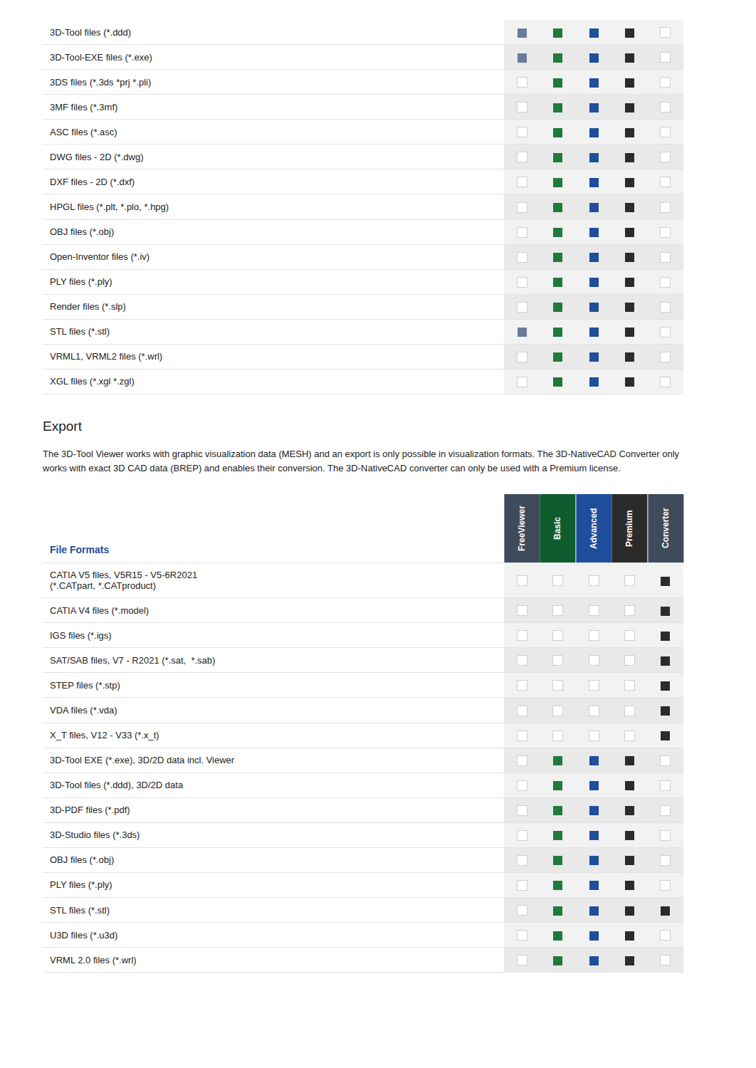| 3D-Tool files (*.ddd) | | | | | |
| 3D-Tool-EXE files (*.exe) | | | | | |
| 3DS files (*.3ds *prj *.pli) | | | | | |
| 3MF files (*.3mf) | | | | | |
| ASC files (*.asc) | | | | | |
| DWG files - 2D (*.dwg) | | | | | |
| DXF files - 2D (*.dxf) | | | | | |
| HPGL files (*.plt, *.plo, *.hpg) | | | | | |
| OBJ files (*.obj) | | | | | |
| Open-Inventor files (*.iv) | | | | | |
| PLY files (*.ply) | | | | | |
| Render files (*.slp) | | | | | |
| STL files (*.stl) | | | | | |
| VRML1, VRML2 files (*.wrl) | | | | | |
| XGL files (*.xgl *.zgl) | | | | | |
Export
The 3D-Tool Viewer works with graphic visualization data (MESH) and an export is only possible in visualization formats. The 3D-NativeCAD Converter only works with exact 3D CAD data (BREP) and enables their conversion. The 3D-NativeCAD converter can only be used with a Premium license.
| File Formats | FreeViewer | Basic | Advanced | Premium | Converter |
| --- | --- | --- | --- | --- | --- |
| CATIA V5 files, V5R15 - V5-6R2021 (*.CATpart, *.CATproduct) | | | | | |
| CATIA V4 files (*.model) | | | | | |
| IGS files (*.igs) | | | | | |
| SAT/SAB files, V7 - R2021 (*.sat, *.sab) | | | | | |
| STEP files (*.stp) | | | | | |
| VDA files (*.vda) | | | | | |
| X_T files, V12 - V33 (*.x_t) | | | | | |
| 3D-Tool EXE (*.exe), 3D/2D data incl. Viewer | | | | | |
| 3D-Tool files (*.ddd), 3D/2D data | | | | | |
| 3D-PDF files (*.pdf) | | | | | |
| 3D-Studio files (*.3ds) | | | | | |
| OBJ files (*.obj) | | | | | |
| PLY files (*.ply) | | | | | |
| STL files (*.stl) | | | | | |
| U3D files (*.u3d) | | | | | |
| VRML 2.0 files (*.wrl) | | | | | |